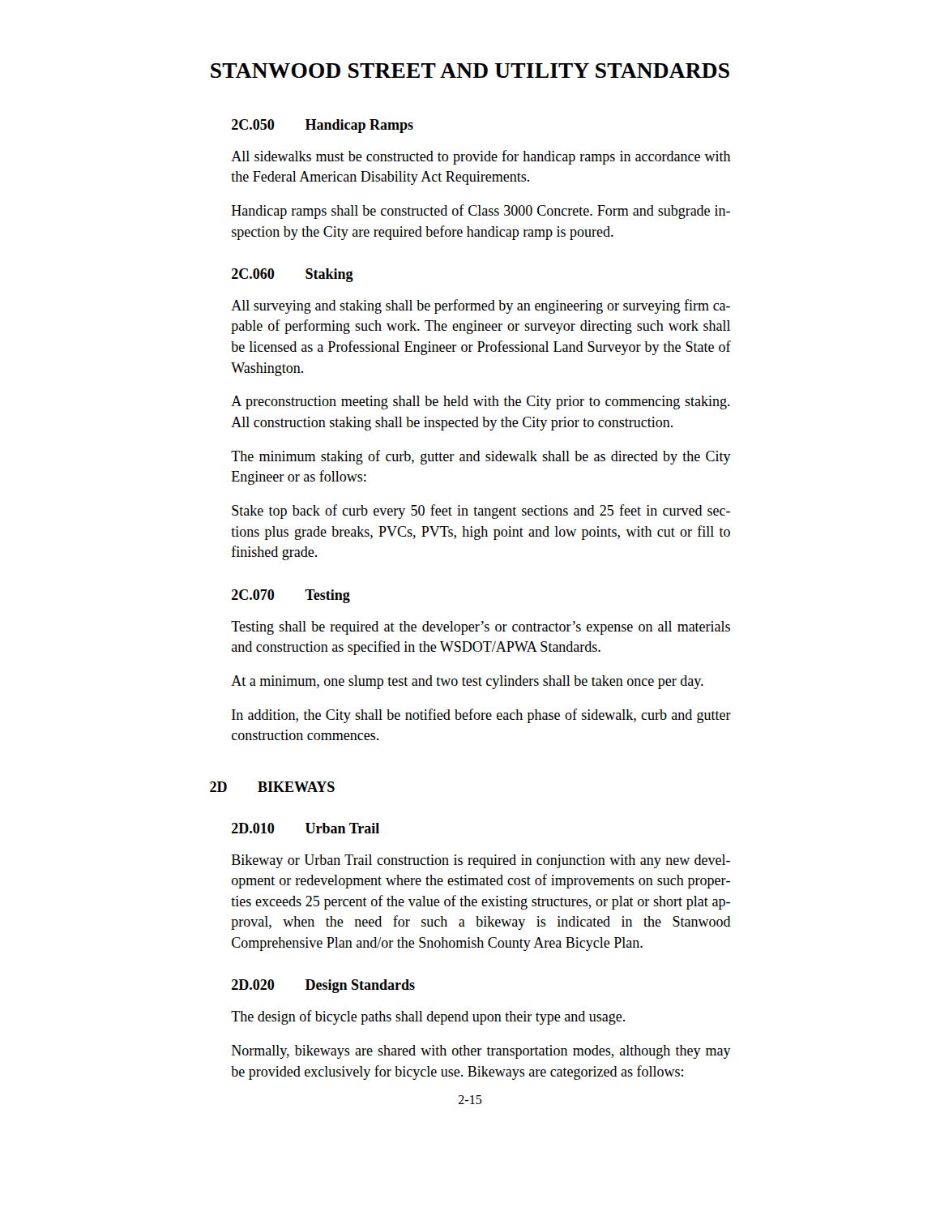STANWOOD STREET AND UTILITY STANDARDS
2C.050 Handicap Ramps
All sidewalks must be constructed to provide for handicap ramps in accordance with the Federal American Disability Act Requirements.
Handicap ramps shall be constructed of Class 3000 Concrete. Form and subgrade inspection by the City are required before handicap ramp is poured.
2C.060 Staking
All surveying and staking shall be performed by an engineering or surveying firm capable of performing such work. The engineer or surveyor directing such work shall be licensed as a Professional Engineer or Professional Land Surveyor by the State of Washington.
A preconstruction meeting shall be held with the City prior to commencing staking. All construction staking shall be inspected by the City prior to construction.
The minimum staking of curb, gutter and sidewalk shall be as directed by the City Engineer or as follows:
Stake top back of curb every 50 feet in tangent sections and 25 feet in curved sections plus grade breaks, PVCs, PVTs, high point and low points, with cut or fill to finished grade.
2C.070 Testing
Testing shall be required at the developer’s or contractor’s expense on all materials and construction as specified in the WSDOT/APWA Standards.
At a minimum, one slump test and two test cylinders shall be taken once per day.
In addition, the City shall be notified before each phase of sidewalk, curb and gutter construction commences.
2DBIKEWAYS
2D.010 Urban Trail
Bikeway or Urban Trail construction is required in conjunction with any new development or redevelopment where the estimated cost of improvements on such properties exceeds 25 percent of the value of the existing structures, or plat or short plat approval, when the need for such a bikeway is indicated in the Stanwood Comprehensive Plan and/or the Snohomish County Area Bicycle Plan.
2D.020 Design Standards
The design of bicycle paths shall depend upon their type and usage.
Normally, bikeways are shared with other transportation modes, although they may be provided exclusively for bicycle use. Bikeways are categorized as follows:
2-15